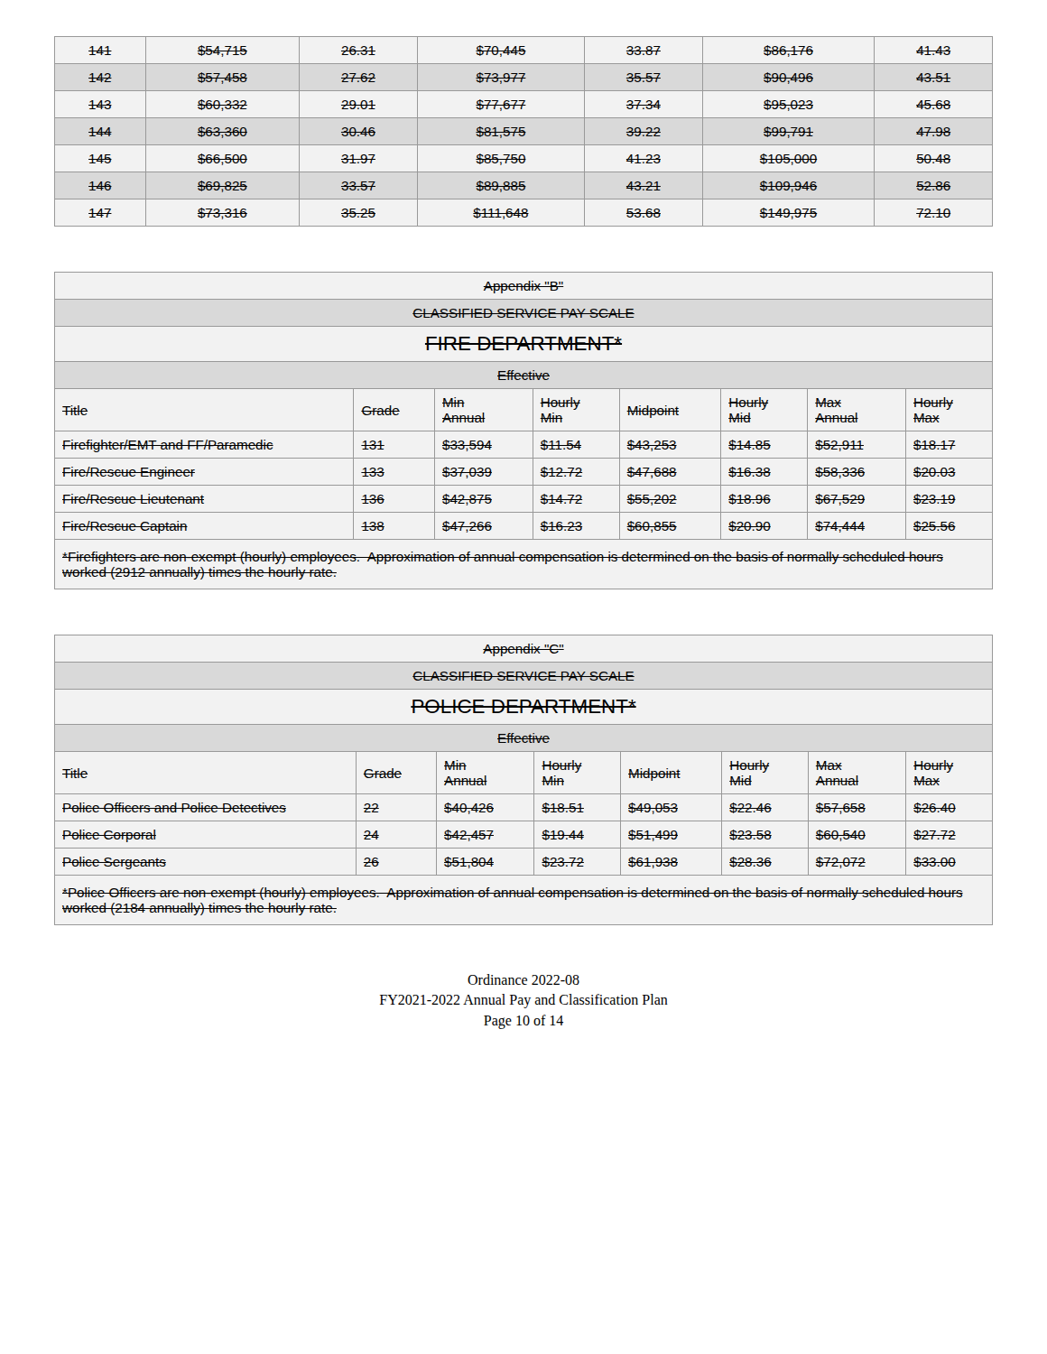| 141 | $54,715 | 26.31 | $70,445 | 33.87 | $86,176 | 41.43 |
| 142 | $57,458 | 27.62 | $73,977 | 35.57 | $90,496 | 43.51 |
| 143 | $60,332 | 29.01 | $77,677 | 37.34 | $95,023 | 45.68 |
| 144 | $63,360 | 30.46 | $81,575 | 39.22 | $99,791 | 47.98 |
| 145 | $66,500 | 31.97 | $85,750 | 41.23 | $105,000 | 50.48 |
| 146 | $69,825 | 33.57 | $89,885 | 43.21 | $109,946 | 52.86 |
| 147 | $73,316 | 35.25 | $111,648 | 53.68 | $149,975 | 72.10 |
| Appendix "B" |
| CLASSIFIED SERVICE PAY SCALE |
| FIRE DEPARTMENT* |
| Effective |
| Title | Grade | Min Annual | Hourly Min | Midpoint | Hourly Mid | Max Annual | Hourly Max |
| Firefighter/EMT and FF/Paramedic | 131 | $33,594 | $11.54 | $43,253 | $14.85 | $52,911 | $18.17 |
| Fire/Rescue Engineer | 133 | $37,039 | $12.72 | $47,688 | $16.38 | $58,336 | $20.03 |
| Fire/Rescue Lieutenant | 136 | $42,875 | $14.72 | $55,202 | $18.96 | $67,529 | $23.19 |
| Fire/Rescue Captain | 138 | $47,266 | $16.23 | $60,855 | $20.90 | $74,444 | $25.56 |
| *Firefighters are non-exempt (hourly) employees. Approximation of annual compensation is determined on the basis of normally scheduled hours worked (2912 annually) times the hourly rate. |
| Appendix "C" |
| CLASSIFIED SERVICE PAY SCALE |
| POLICE DEPARTMENT* |
| Effective |
| Title | Grade | Min Annual | Hourly Min | Midpoint | Hourly Mid | Max Annual | Hourly Max |
| Police Officers and Police Detectives | 22 | $40,426 | $18.51 | $49,053 | $22.46 | $57,658 | $26.40 |
| Police Corporal | 24 | $42,457 | $19.44 | $51,499 | $23.58 | $60,540 | $27.72 |
| Police Sergeants | 26 | $51,804 | $23.72 | $61,938 | $28.36 | $72,072 | $33.00 |
| *Police Officers are non-exempt (hourly) employees. Approximation of annual compensation is determined on the basis of normally scheduled hours worked (2184 annually) times the hourly rate. |
Ordinance 2022-08
FY2021-2022 Annual Pay and Classification Plan
Page 10 of 14